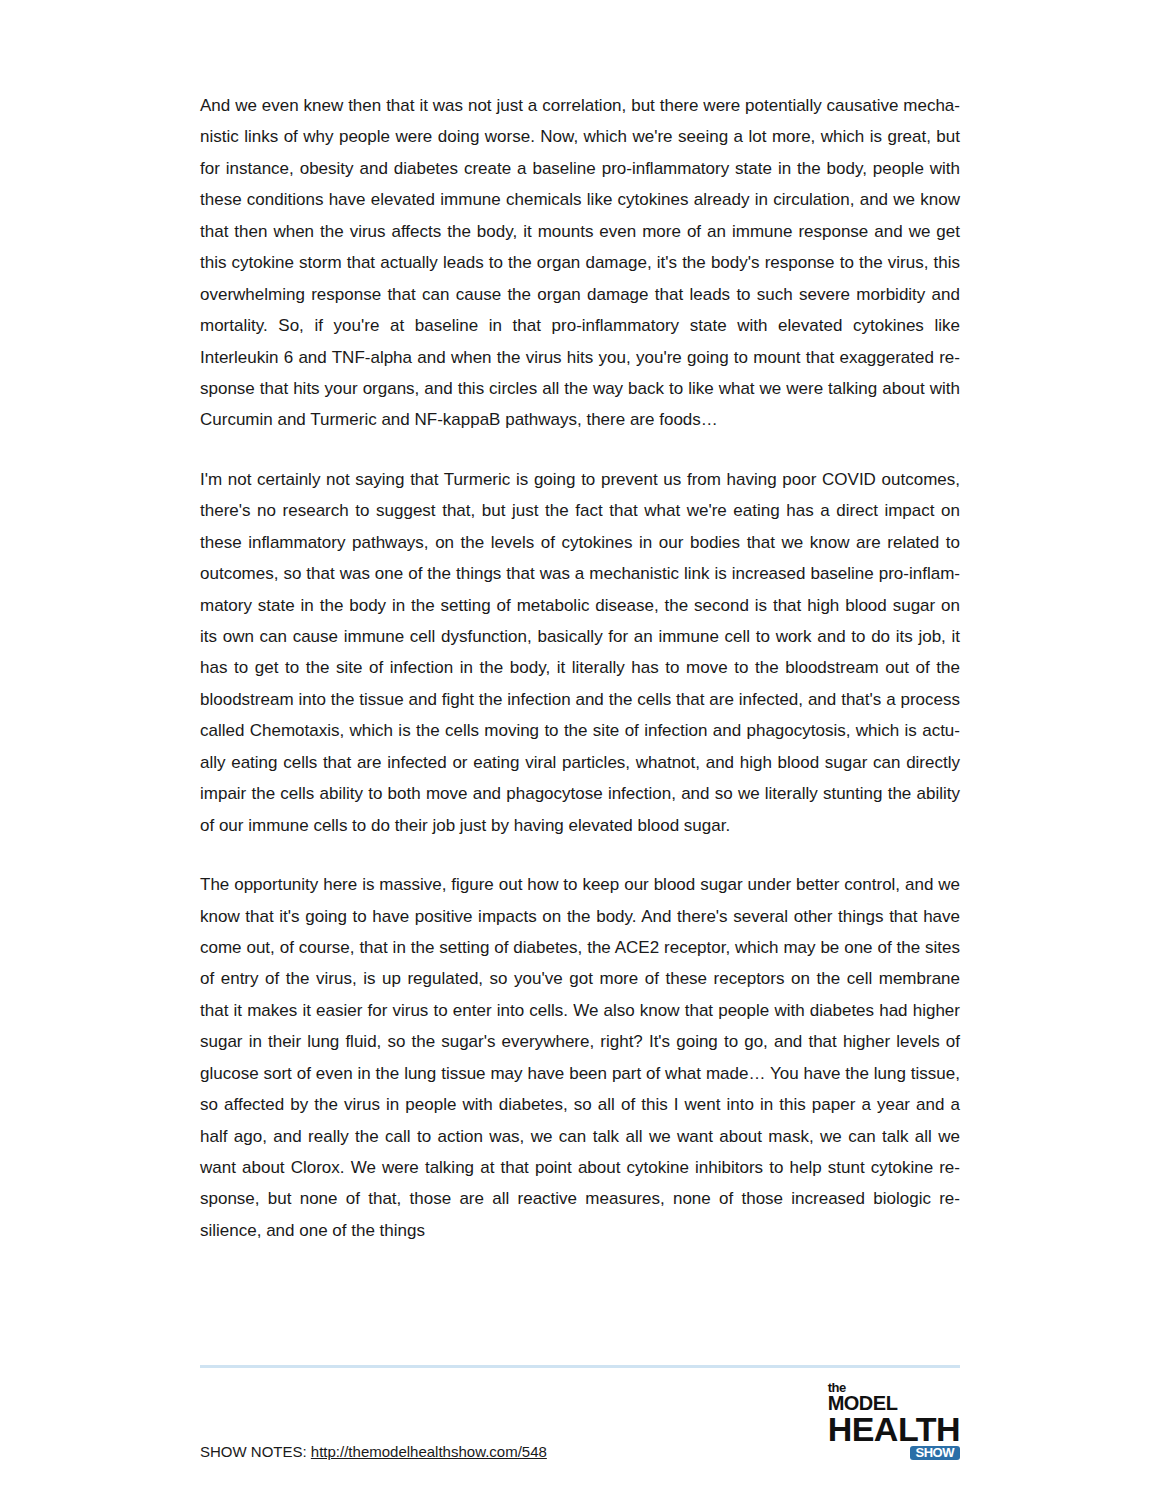And we even knew then that it was not just a correlation, but there were potentially causative mechanistic links of why people were doing worse. Now, which we're seeing a lot more, which is great, but for instance, obesity and diabetes create a baseline pro-inflammatory state in the body, people with these conditions have elevated immune chemicals like cytokines already in circulation, and we know that then when the virus affects the body, it mounts even more of an immune response and we get this cytokine storm that actually leads to the organ damage, it's the body's response to the virus, this overwhelming response that can cause the organ damage that leads to such severe morbidity and mortality. So, if you're at baseline in that pro-inflammatory state with elevated cytokines like Interleukin 6 and TNF-alpha and when the virus hits you, you're going to mount that exaggerated response that hits your organs, and this circles all the way back to like what we were talking about with Curcumin and Turmeric and NF-kappaB pathways, there are foods…
I'm not certainly not saying that Turmeric is going to prevent us from having poor COVID outcomes, there's no research to suggest that, but just the fact that what we're eating has a direct impact on these inflammatory pathways, on the levels of cytokines in our bodies that we know are related to outcomes, so that was one of the things that was a mechanistic link is increased baseline pro-inflammatory state in the body in the setting of metabolic disease, the second is that high blood sugar on its own can cause immune cell dysfunction, basically for an immune cell to work and to do its job, it has to get to the site of infection in the body, it literally has to move to the bloodstream out of the bloodstream into the tissue and fight the infection and the cells that are infected, and that's a process called Chemotaxis, which is the cells moving to the site of infection and phagocytosis, which is actually eating cells that are infected or eating viral particles, whatnot, and high blood sugar can directly impair the cells ability to both move and phagocytose infection, and so we literally stunting the ability of our immune cells to do their job just by having elevated blood sugar.
The opportunity here is massive, figure out how to keep our blood sugar under better control, and we know that it's going to have positive impacts on the body. And there's several other things that have come out, of course, that in the setting of diabetes, the ACE2 receptor, which may be one of the sites of entry of the virus, is up regulated, so you've got more of these receptors on the cell membrane that it makes it easier for virus to enter into cells. We also know that people with diabetes had higher sugar in their lung fluid, so the sugar's everywhere, right? It's going to go, and that higher levels of glucose sort of even in the lung tissue may have been part of what made… You have the lung tissue, so affected by the virus in people with diabetes, so all of this I went into in this paper a year and a half ago, and really the call to action was, we can talk all we want about mask, we can talk all we want about Clorox. We were talking at that point about cytokine inhibitors to help stunt cytokine response, but none of that, those are all reactive measures, none of those increased biologic resilience, and one of the things
SHOW NOTES: http://themodelhealthshow.com/548
the MODEL HEALTH SHOW